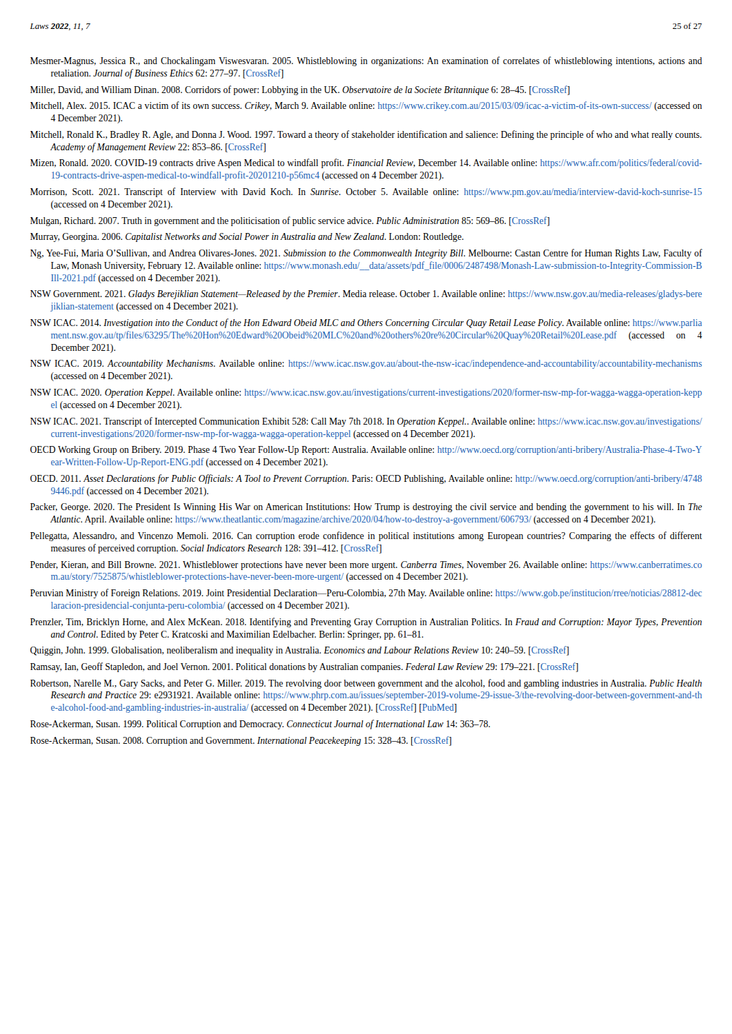Laws 2022, 11, 7 25 of 27
Mesmer-Magnus, Jessica R., and Chockalingam Viswesvaran. 2005. Whistleblowing in organizations: An examination of correlates of whistleblowing intentions, actions and retaliation. Journal of Business Ethics 62: 277–97. [CrossRef]
Miller, David, and William Dinan. 2008. Corridors of power: Lobbying in the UK. Observatoire de la Societe Britannique 6: 28–45. [CrossRef]
Mitchell, Alex. 2015. ICAC a victim of its own success. Crikey, March 9. Available online: https://www.crikey.com.au/2015/03/09/icac-a-victim-of-its-own-success/ (accessed on 4 December 2021).
Mitchell, Ronald K., Bradley R. Agle, and Donna J. Wood. 1997. Toward a theory of stakeholder identification and salience: Defining the principle of who and what really counts. Academy of Management Review 22: 853–86. [CrossRef]
Mizen, Ronald. 2020. COVID-19 contracts drive Aspen Medical to windfall profit. Financial Review, December 14. Available online: https://www.afr.com/politics/federal/covid-19-contracts-drive-aspen-medical-to-windfall-profit-20201210-p56mc4 (accessed on 4 December 2021).
Morrison, Scott. 2021. Transcript of Interview with David Koch. In Sunrise. October 5. Available online: https://www.pm.gov.au/media/interview-david-koch-sunrise-15 (accessed on 4 December 2021).
Mulgan, Richard. 2007. Truth in government and the politicisation of public service advice. Public Administration 85: 569–86. [CrossRef]
Murray, Georgina. 2006. Capitalist Networks and Social Power in Australia and New Zealand. London: Routledge.
Ng, Yee-Fui, Maria O’Sullivan, and Andrea Olivares-Jones. 2021. Submission to the Commonwealth Integrity Bill. Melbourne: Castan Centre for Human Rights Law, Faculty of Law, Monash University, February 12. Available online: https://www.monash.edu/__data/assets/pdf_file/0006/2487498/Monash-Law-submission-to-Integrity-Commission-BIll-2021.pdf (accessed on 4 December 2021).
NSW Government. 2021. Gladys Berejiklian Statement—Released by the Premier. Media release. October 1. Available online: https://www.nsw.gov.au/media-releases/gladys-berejiklian-statement (accessed on 4 December 2021).
NSW ICAC. 2014. Investigation into the Conduct of the Hon Edward Obeid MLC and Others Concerning Circular Quay Retail Lease Policy. Available online: https://www.parliament.nsw.gov.au/tp/files/63295/The%20Hon%20Edward%20Obeid%20MLC%20and%20others%20re%20Circular%20Quay%20Retail%20Lease.pdf (accessed on 4 December 2021).
NSW ICAC. 2019. Accountability Mechanisms. Available online: https://www.icac.nsw.gov.au/about-the-nsw-icac/independence-and-accountability/accountability-mechanisms (accessed on 4 December 2021).
NSW ICAC. 2020. Operation Keppel. Available online: https://www.icac.nsw.gov.au/investigations/current-investigations/2020/former-nsw-mp-for-wagga-wagga-operation-keppel (accessed on 4 December 2021).
NSW ICAC. 2021. Transcript of Intercepted Communication Exhibit 528: Call May 7th 2018. In Operation Keppel.. Available online: https://www.icac.nsw.gov.au/investigations/current-investigations/2020/former-nsw-mp-for-wagga-wagga-operation-keppel (accessed on 4 December 2021).
OECD Working Group on Bribery. 2019. Phase 4 Two Year Follow-Up Report: Australia. Available online: http://www.oecd.org/corruption/anti-bribery/Australia-Phase-4-Two-Year-Written-Follow-Up-Report-ENG.pdf (accessed on 4 December 2021).
OECD. 2011. Asset Declarations for Public Officials: A Tool to Prevent Corruption. Paris: OECD Publishing, Available online: http://www.oecd.org/corruption/anti-bribery/47489446.pdf (accessed on 4 December 2021).
Packer, George. 2020. The President Is Winning His War on American Institutions: How Trump is destroying the civil service and bending the government to his will. In The Atlantic. April. Available online: https://www.theatlantic.com/magazine/archive/2020/04/how-to-destroy-a-government/606793/ (accessed on 4 December 2021).
Pellegatta, Alessandro, and Vincenzo Memoli. 2016. Can corruption erode confidence in political institutions among European countries? Comparing the effects of different measures of perceived corruption. Social Indicators Research 128: 391–412. [CrossRef]
Pender, Kieran, and Bill Browne. 2021. Whistleblower protections have never been more urgent. Canberra Times, November 26. Available online: https://www.canberratimes.com.au/story/7525875/whistleblower-protections-have-never-been-more-urgent/ (accessed on 4 December 2021).
Peruvian Ministry of Foreign Relations. 2019. Joint Presidential Declaration—Peru-Colombia, 27th May. Available online: https://www.gob.pe/institucion/rree/noticias/28812-declaracion-presidencial-conjunta-peru-colombia/ (accessed on 4 December 2021).
Prenzler, Tim, Bricklyn Horne, and Alex McKean. 2018. Identifying and Preventing Gray Corruption in Australian Politics. In Fraud and Corruption: Mayor Types, Prevention and Control. Edited by Peter C. Kratcoski and Maximilian Edelbacher. Berlin: Springer, pp. 61–81.
Quiggin, John. 1999. Globalisation, neoliberalism and inequality in Australia. Economics and Labour Relations Review 10: 240–59. [CrossRef]
Ramsay, Ian, Geoff Stapledon, and Joel Vernon. 2001. Political donations by Australian companies. Federal Law Review 29: 179–221. [CrossRef]
Robertson, Narelle M., Gary Sacks, and Peter G. Miller. 2019. The revolving door between government and the alcohol, food and gambling industries in Australia. Public Health Research and Practice 29: e2931921. Available online: https://www.phrp.com.au/issues/september-2019-volume-29-issue-3/the-revolving-door-between-government-and-the-alcohol-food-and-gambling-industries-in-australia/ (accessed on 4 December 2021). [CrossRef] [PubMed]
Rose-Ackerman, Susan. 1999. Political Corruption and Democracy. Connecticut Journal of International Law 14: 363–78.
Rose-Ackerman, Susan. 2008. Corruption and Government. International Peacekeeping 15: 328–43. [CrossRef]